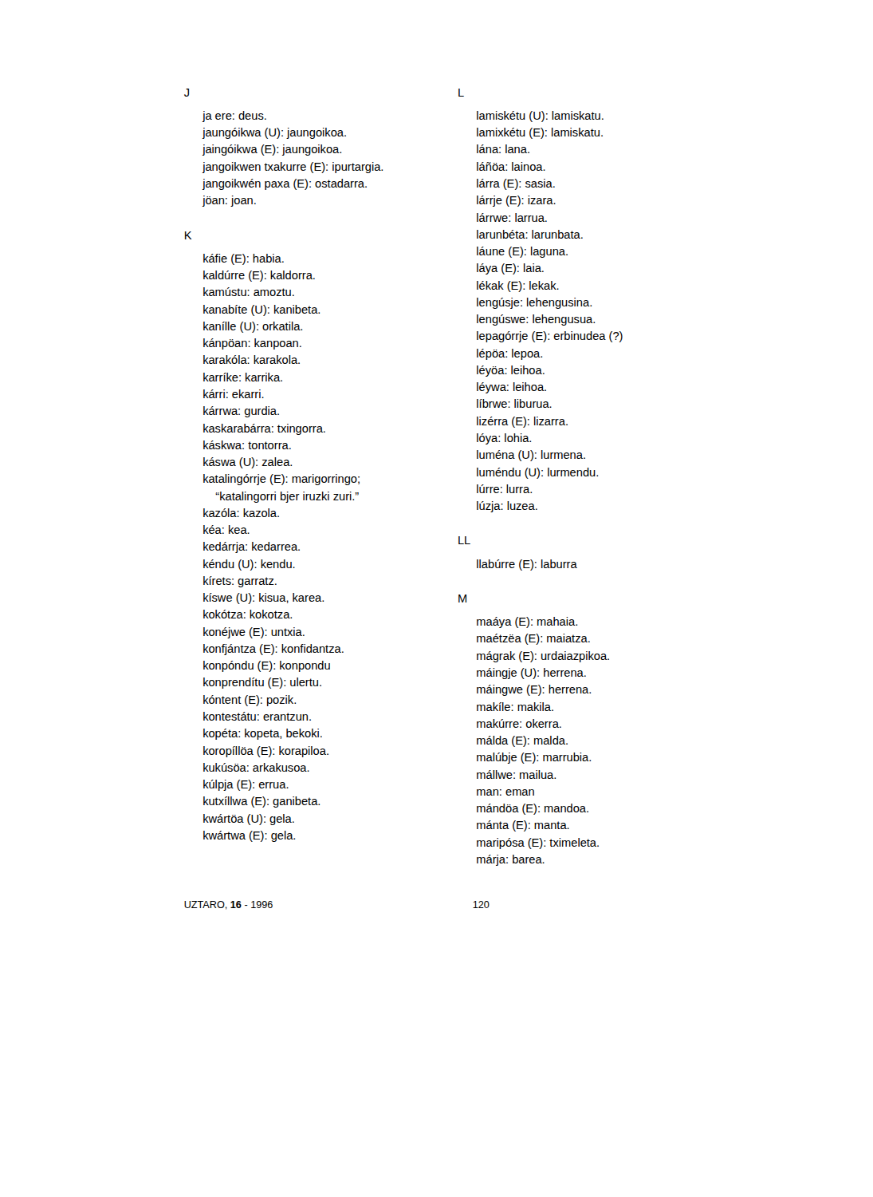J
ja ere: deus.
jaungóikwa (U): jaungoikoa.
jaingóikwa (E): jaungoikoa.
jangoikwen txakurre (E): ipurtargia.
jangoikwén paxa (E): ostadarra.
jöan: joan.
K
káfie (E): habia.
kaldúrre (E): kaldorra.
kamústu: amoztu.
kanabíte (U): kanibeta.
kanílle (U): orkatila.
kánpöan: kanpoan.
karakóla: karakola.
karríke: karrika.
kárri: ekarri.
kárrwa: gurdia.
kaskarabárra: txingorra.
káskwa: tontorra.
káswa (U): zalea.
katalingórrje (E): marigorringo;“katalingorri bjer iruzki zuri.”
kazóla: kazola.
kéa: kea.
kedárrja: kedarrea.
kéndu (U): kendu.
kírets: garratz.
kíswe (U): kisua, karea.
kokótza: kokotza.
konéjwe (E): untxia.
konfjántza (E): konfidantza.
konpóndu (E): konpondu
konprendítu (E): ulertu.
kóntent (E): pozik.
kontestátu: erantzun.
kopéta: kopeta, bekoki.
koropíllöa (E): korapiloa.
kukúsöa: arkakusoa.
kúlpja (E): errua.
kutxíllwa (E): ganibeta.
kwártöa (U): gela.
kwártwa (E): gela.
L
lamiskétu (U): lamiskatu.
lamixkétu (E): lamiskatu.
lána: lana.
láñöa: lainoa.
lárra (E): sasia.
lárrje (E): izara.
lárrwe: larrua.
larunbéta: larunbata.
láune (E): laguna.
láya (E): laia.
lékak (E): lekak.
lengúsje: lehengusina.
lengúswe: lehengusua.
lepagórrje (E): erbinudea (?)
lépöa: lepoa.
léyöa: leihoa.
léywa: leihoa.
líbrwe: liburua.
lizérra (E): lizarra.
lóya: lohia.
luména (U): lurmena.
luméndu (U): lurmendu.
lúrre: lurra.
lúzja: luzea.
LL
llabúrre (E): laburra
M
maáya (E): mahaia.
maétzëa (E): maiatza.
mágrak (E): urdaiazpikoa.
máingje (U): herrena.
máingwe (E): herrena.
makíle: makila.
makúrre: okerra.
málda (E): malda.
malúbje (E): marrubia.
mállwe: mailua.
man: eman
mándöa (E): mandoa.
mánta (E): manta.
maripósa (E): tximeleta.
márja: barea.
UZTARO, 16 - 1996
120